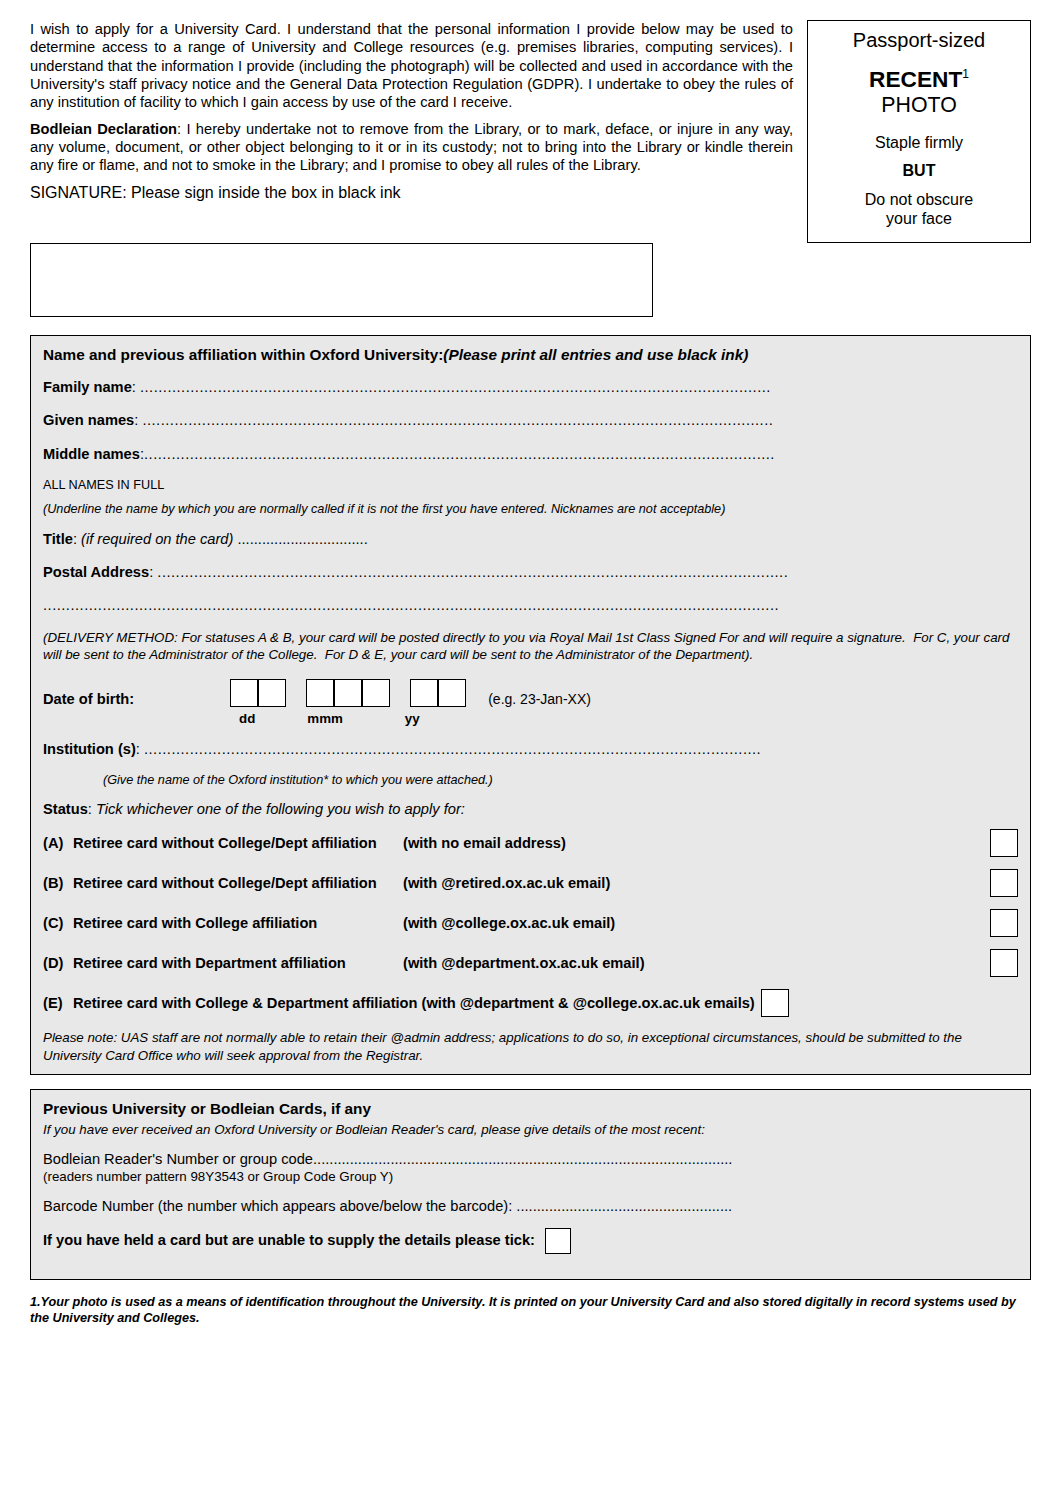I wish to apply for a University Card. I understand that the personal information I provide below may be used to determine access to a range of University and College resources (e.g. premises libraries, computing services). I understand that the information I provide (including the photograph) will be collected and used in accordance with the University's staff privacy notice and the General Data Protection Regulation (GDPR). I undertake to obey the rules of any institution of facility to which I gain access by use of the card I receive.
Bodleian Declaration: I hereby undertake not to remove from the Library, or to mark, deface, or injure in any way, any volume, document, or other object belonging to it or in its custody; not to bring into the Library or kindle therein any fire or flame, and not to smoke in the Library; and I promise to obey all rules of the Library.
SIGNATURE: Please sign inside the box in black ink
Passport-sized
RECENT1
PHOTO
Staple firmly
BUT
Do not obscure
your face
Name and previous affiliation within Oxford University:(Please print all entries and use black ink)
Family name: ..........................................................................................................................................
Given names: ..........................................................................................................................................
Middle names:..........................................................................................................................................
ALL NAMES IN FULL
(Underline the name by which you are normally called if it is not the first you have entered. Nicknames are not acceptable)
Title: (if required on the card) ................................
Postal Address: ..........................................................................................................................................
.................................................................................................................................................................
(DELIVERY METHOD: For statuses A & B, your card will be posted directly to you via Royal Mail 1st Class Signed For and will require a signature. For C, your card will be sent to the Administrator of the College. For D & E, your card will be sent to the Administrator of the Department).
Date of birth: (e.g. 23-Jan-XX)
dd mmm yy
Institution (s): .......................................................................................................................................
(Give the name of the Oxford institution* to which you were attached.)
Status: Tick whichever one of the following you wish to apply for:
(A) Retiree card without College/Dept affiliation (with no email address)
(B) Retiree card without College/Dept affiliation (with @retired.ox.ac.uk email)
(C) Retiree card with College affiliation (with @college.ox.ac.uk email)
(D) Retiree card with Department affiliation (with @department.ox.ac.uk email)
(E) Retiree card with College & Department affiliation (with @department & @college.ox.ac.uk emails)
Please note: UAS staff are not normally able to retain their @admin address; applications to do so, in exceptional circumstances, should be submitted to the University Card Office who will seek approval from the Registrar.
Previous University or Bodleian Cards, if any
If you have ever received an Oxford University or Bodleian Reader's card, please give details of the most recent:
Bodleian Reader's Number or group code.......................................................................................................
(readers number pattern 98Y3543 or Group Code Group Y)
Barcode Number (the number which appears above/below the barcode): .....................................................
If you have held a card but are unable to supply the details please tick:
1.Your photo is used as a means of identification throughout the University. It is printed on your University Card and also stored digitally in record systems used by the University and Colleges.